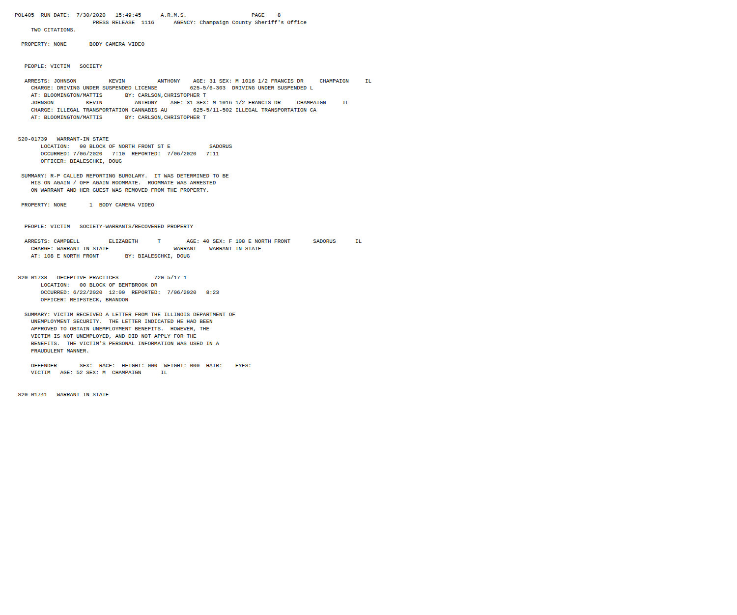POL405  RUN DATE:  7/30/2020   15:49:45      A.R.M.S.                    PAGE    8
                        PRESS RELEASE  1116      AGENCY: Champaign County Sheriff's Office
     TWO CITATIONS.

  PROPERTY: NONE       BODY CAMERA VIDEO


   PEOPLE: VICTIM   SOCIETY

   ARRESTS: JOHNSON          KEVIN          ANTHONY    AGE: 31 SEX: M 1016 1/2 FRANCIS DR     CHAMPAIGN     IL
     CHARGE: DRIVING UNDER SUSPENDED LICENSE          625-5/6-303  DRIVING UNDER SUSPENDED L
     AT: BLOOMINGTON/MATTIS       BY: CARLSON,CHRISTOPHER T
     JOHNSON          KEVIN          ANTHONY    AGE: 31 SEX: M 1016 1/2 FRANCIS DR     CHAMPAIGN     IL
     CHARGE: ILLEGAL TRANSPORTATION CANNABIS AU        625-5/11-502 ILLEGAL TRANSPORTATION CA
     AT: BLOOMINGTON/MATTIS       BY: CARLSON,CHRISTOPHER T


 S20-01739   WARRANT-IN STATE
        LOCATION:   00 BLOCK OF NORTH FRONT ST E            SADORUS
        OCCURRED: 7/06/2020   7:10  REPORTED:  7/06/2020   7:11
        OFFICER: BIALESCHKI, DOUG

  SUMMARY: R-P CALLED REPORTING BURGLARY.  IT WAS DETERMINED TO BE
     HIS ON AGAIN / OFF AGAIN ROOMMATE.  ROOMMATE WAS ARRESTED
     ON WARRANT AND HER GUEST WAS REMOVED FROM THE PROPERTY.

  PROPERTY: NONE       1  BODY CAMERA VIDEO


   PEOPLE: VICTIM   SOCIETY-WARRANTS/RECOVERED PROPERTY

   ARRESTS: CAMPBELL         ELIZABETH      T        AGE: 40 SEX: F 108 E NORTH FRONT       SADORUS      IL
     CHARGE: WARRANT-IN STATE                    WARRANT    WARRANT-IN STATE
     AT: 108 E NORTH FRONT        BY: BIALESCHKI, DOUG


 S20-01738   DECEPTIVE PRACTICES           720-5/17-1
        LOCATION:   00 BLOCK OF BENTBROOK DR
        OCCURRED: 6/22/2020  12:00  REPORTED:  7/06/2020   8:23
        OFFICER: REIFSTECK, BRANDON

   SUMMARY: VICTIM RECEIVED A LETTER FROM THE ILLINOIS DEPARTMENT OF
     UNEMPLOYMENT SECURITY.  THE LETTER INDICATED HE HAD BEEN
     APPROVED TO OBTAIN UNEMPLOYMENT BENEFITS.  HOWEVER, THE
     VICTIM IS NOT UNEMPLOYED, AND DID NOT APPLY FOR THE
     BENEFITS.  THE VICTIM'S PERSONAL INFORMATION WAS USED IN A
     FRAUDULENT MANNER.

     OFFENDER       SEX:  RACE:  HEIGHT: 000  WEIGHT: 000  HAIR:    EYES:
     VICTIM   AGE: 52 SEX: M  CHAMPAIGN      IL


 S20-01741   WARRANT-IN STATE